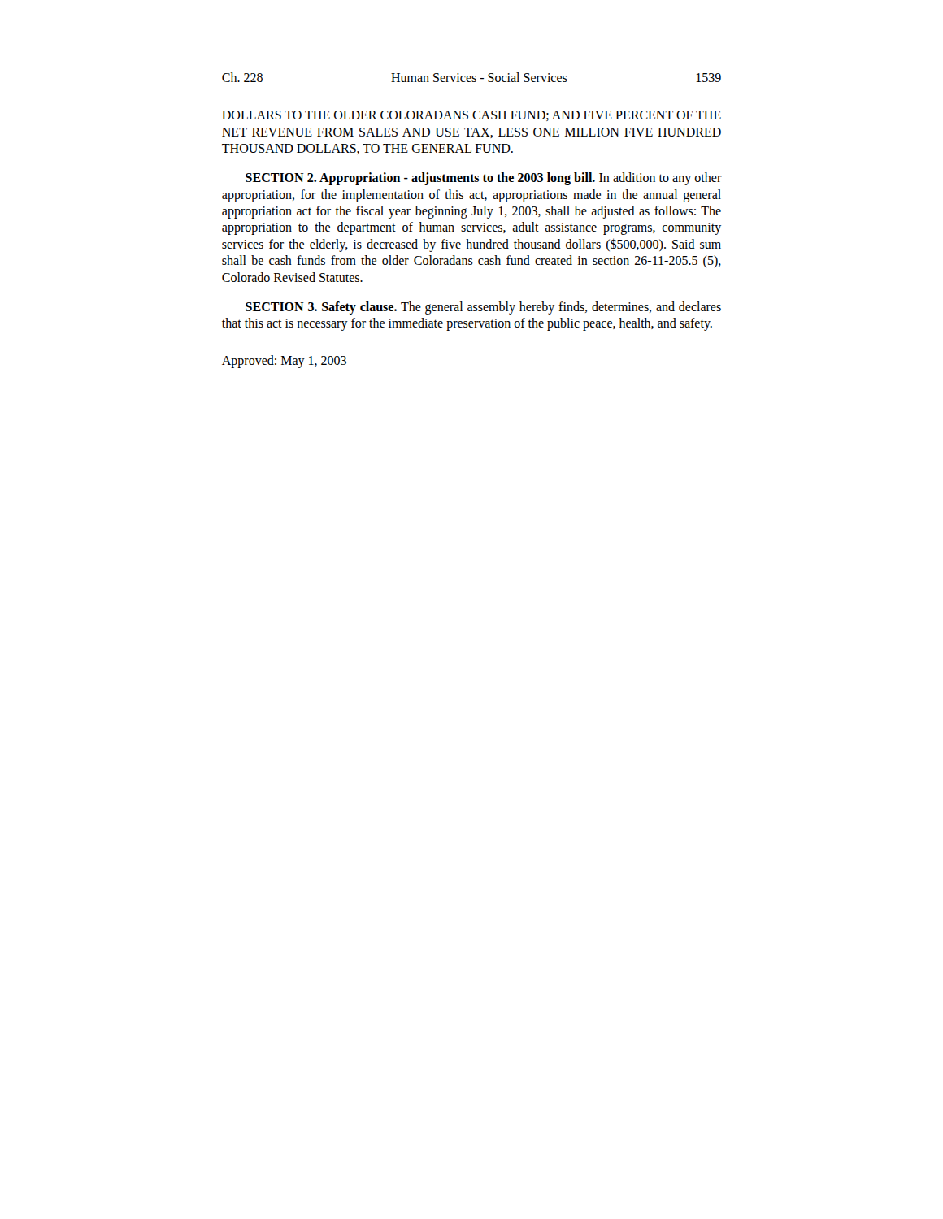Ch. 228 Human Services - Social Services 1539
DOLLARS TO THE OLDER COLORADANS CASH FUND; AND FIVE PERCENT OF THE NET REVENUE FROM SALES AND USE TAX, LESS ONE MILLION FIVE HUNDRED THOUSAND DOLLARS, TO THE GENERAL FUND.
SECTION 2. Appropriation - adjustments to the 2003 long bill. In addition to any other appropriation, for the implementation of this act, appropriations made in the annual general appropriation act for the fiscal year beginning July 1, 2003, shall be adjusted as follows: The appropriation to the department of human services, adult assistance programs, community services for the elderly, is decreased by five hundred thousand dollars ($500,000). Said sum shall be cash funds from the older Coloradans cash fund created in section 26-11-205.5 (5), Colorado Revised Statutes.
SECTION 3. Safety clause. The general assembly hereby finds, determines, and declares that this act is necessary for the immediate preservation of the public peace, health, and safety.
Approved: May 1, 2003